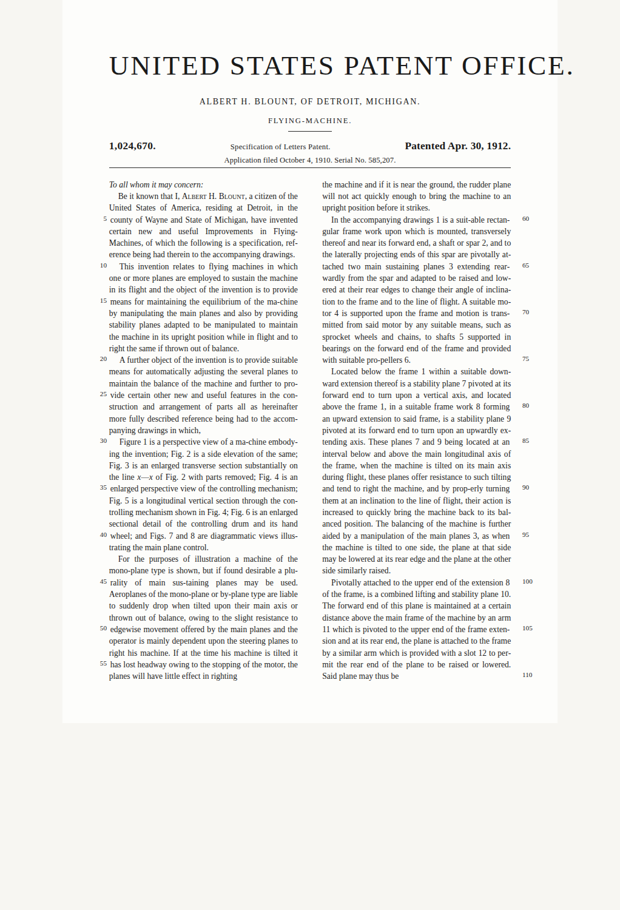UNITED STATES PATENT OFFICE.
ALBERT H. BLOUNT, OF DETROIT, MICHIGAN.
FLYING-MACHINE.
1,024,670. Specification of Letters Patent. Patented Apr. 30, 1912.
Application filed October 4, 1910. Serial No. 585,207.
To all whom it may concern:
Be it known that I, Albert H. Blount, a citizen of the United States of America, residing at Detroit, in the county of Wayne 5and State of Michigan, have invented certain new and useful Improvements in Flying-Machines, of which the following is a specification, reference being had therein to the accompanying drawings.
10 This invention relates to flying machines in which one or more planes are employed to sustain the machine in its flight and the object of the invention is to provide means for maintaining the equilibrium of the ma-15chine by manipulating the main planes and also by providing stability planes adapted to be manipulated to maintain the machine in its upright position while in flight and to right the same if thrown out of balance.
20 A further object of the invention is to provide suitable means for automatically adjusting the several planes to maintain the balance of the machine and further to provide certain other new and useful features 25in the construction and arrangement of parts all as hereinafter more fully described reference being had to the accompanying drawings in which,
Figure 1 is a perspective view of a ma-30chine embodying the invention; Fig. 2 is a side elevation of the same; Fig. 3 is an enlarged transverse section substantially on the line x—x of Fig. 2 with parts removed; Fig. 4 is an enlarged perspective view of the 35controlling mechanism; Fig. 5 is a longitudinal vertical section through the controlling mechanism shown in Fig. 4; Fig. 6 is an enlarged sectional detail of the controlling drum and its hand wheel; and Figs. 7 and 408 are diagrammatic views illustrating the main plane control.
For the purposes of illustration a machine of the mono-plane type is shown, but if found desirable a plurality of main sus-45taining planes may be used. Aeroplanes of the mono-plane or by-plane type are liable to suddenly drop when tilted upon their main axis or thrown out of balance, owing to the slight resistance to edgewise 50movement offered by the main planes and the operator is mainly dependent upon the steering planes to right his machine. If at the time his machine is tilted it has lost headway owing to the stopping of the motor, 55the planes will have little effect in righting
the machine and if it is near the ground, the rudder plane will not act quickly enough to bring the machine to an upright position before it strikes.
In the accompanying drawings 1 is a suit-60able rectangular frame work upon which is mounted, transversely thereof and near its forward end, a shaft or spar 2, and to the laterally projecting ends of this spar are pivotally attached two main sustaining 65planes 3 extending rearwardly from the spar and adapted to be raised and lowered at their rear edges to change their angle of inclination to the frame and to the line of flight. A suitable motor 4 is supported upon the 70frame and motion is transmitted from said motor by any suitable means, such as sprocket wheels and chains, to shafts 5 supported in bearings on the forward end of the frame and provided with suitable pro-75pellers 6.
Located below the frame 1 within a suitable downward extension thereof is a stability plane 7 pivoted at its forward end to turn upon a vertical axis, and located above 80the frame 1, in a suitable frame work 8 forming an upward extension to said frame, is a stability plane 9 pivoted at its forward end to turn upon an upwardly extending axis. These planes 7 and 9 being located at 85an interval below and above the main longitudinal axis of the frame, when the machine is tilted on its main axis during flight, these planes offer resistance to such tilting and tend to right the machine, and by prop-90erly turning them at an inclination to the line of flight, their action is increased to quickly bring the machine back to its balanced position. The balancing of the machine is further aided by a manipulation of 95the main planes 3, as when the machine is tilted to one side, the plane at that side may be lowered at its rear edge and the plane at the other side similarly raised.
Pivotally attached to the upper end of the 100extension 8 of the frame, is a combined lifting and stability plane 10. The forward end of this plane is maintained at a certain distance above the main frame of the machine by an arm 11 which is pivoted to the upper 105end of the frame extension and at its rear end, the plane is attached to the frame by a similar arm which is provided with a slot 12 to permit the rear end of the plane to be raised or lowered. Said plane may thus be 110